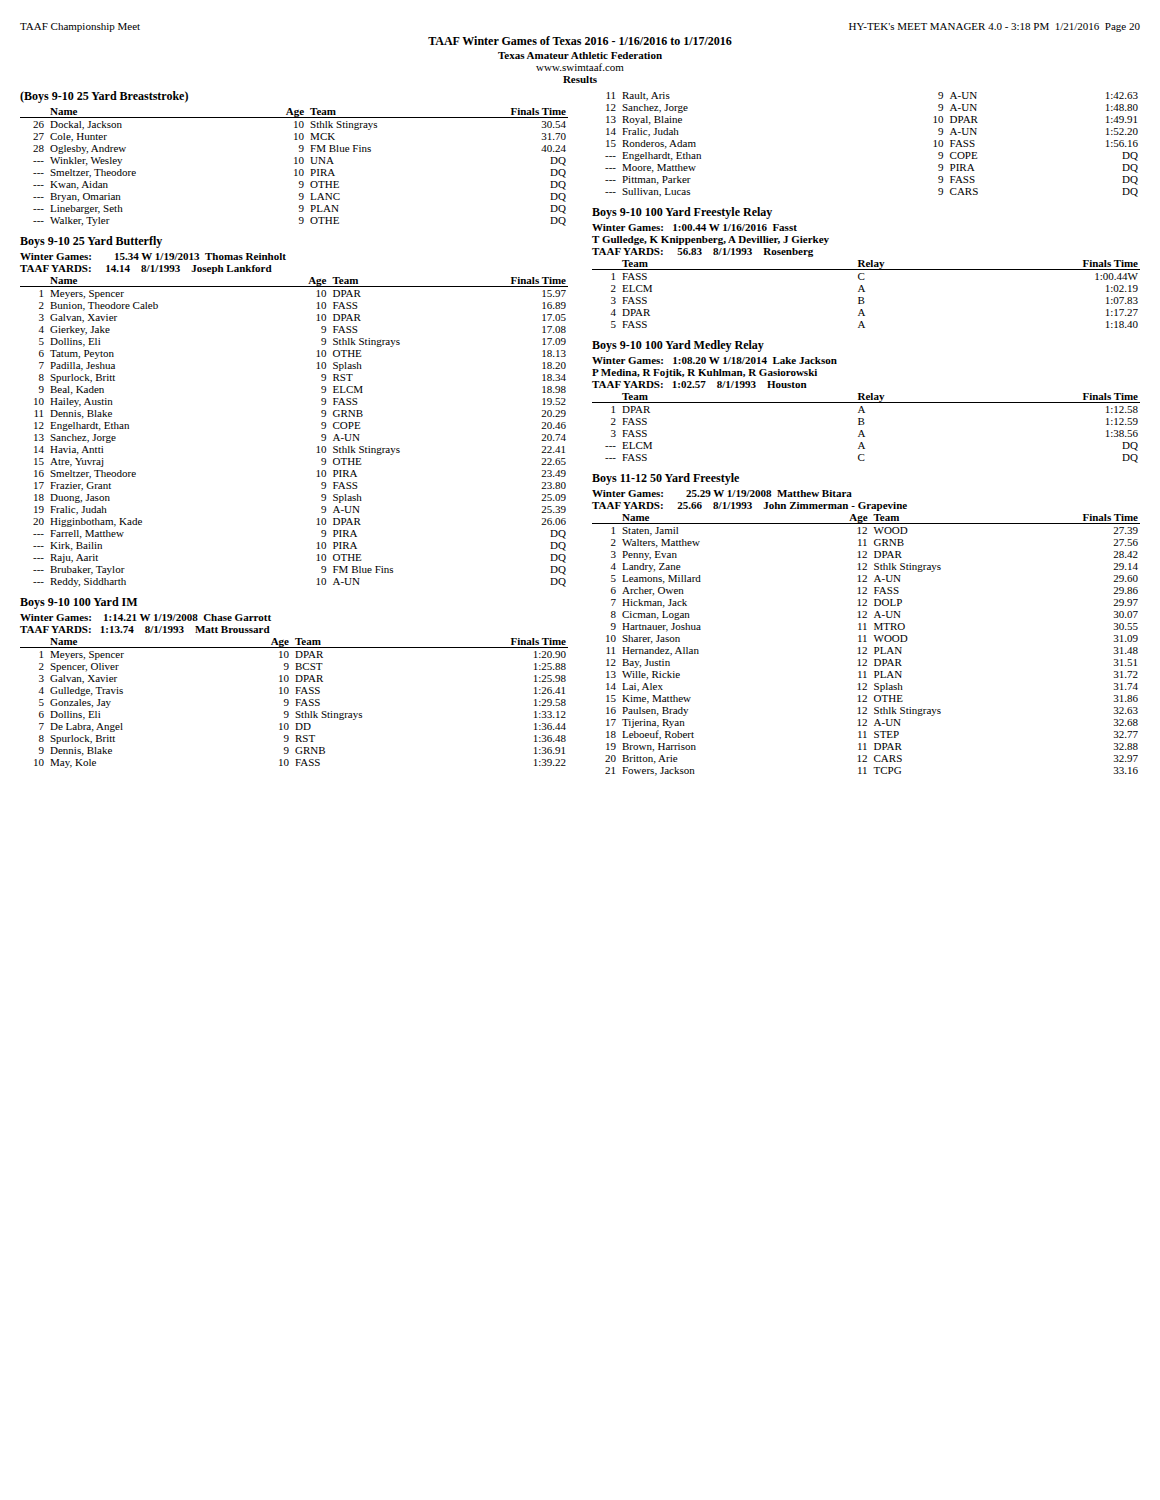TAAF Championship Meet
HY-TEK's MEET MANAGER 4.0 - 3:18 PM 1/21/2016 Page 20
TAAF Winter Games of Texas 2016 - 1/16/2016 to 1/17/2016
Texas Amateur Athletic Federation
www.swimtaaf.com
Results
(Boys 9-10 25 Yard Breaststroke)
| | Name | Age | Team | Finals Time |
| --- | --- | --- | --- | --- |
| 26 | Dockal, Jackson | 10 | Sthlk Stingrays | 30.54 |
| 27 | Cole, Hunter | 10 | MCK | 31.70 |
| 28 | Oglesby, Andrew | 9 | FM Blue Fins | 40.24 |
| --- | Winkler, Wesley | 10 | UNA | DQ |
| --- | Smeltzer, Theodore | 10 | PIRA | DQ |
| --- | Kwan, Aidan | 9 | OTHE | DQ |
| --- | Bryan, Omarian | 9 | LANC | DQ |
| --- | Linebarger, Seth | 9 | PLAN | DQ |
| --- | Walker, Tyler | 9 | OTHE | DQ |
Boys 9-10 25 Yard Butterfly
Winter Games: 15.34 W 1/19/2013 Thomas Reinholt
TAAF YARDS: 14.14 8/1/1993 Joseph Lankford
| | Name | Age | Team | Finals Time |
| --- | --- | --- | --- | --- |
| 1 | Meyers, Spencer | 10 | DPAR | 15.97 |
| 2 | Bunion, Theodore Caleb | 10 | FASS | 16.89 |
| 3 | Galvan, Xavier | 10 | DPAR | 17.05 |
| 4 | Gierkey, Jake | 9 | FASS | 17.08 |
| 5 | Dollins, Eli | 9 | Sthlk Stingrays | 17.09 |
| 6 | Tatum, Peyton | 10 | OTHE | 18.13 |
| 7 | Padilla, Jeshua | 10 | Splash | 18.20 |
| 8 | Spurlock, Britt | 9 | RST | 18.34 |
| 9 | Beal, Kaden | 9 | ELCM | 18.98 |
| 10 | Hailey, Austin | 9 | FASS | 19.52 |
| 11 | Dennis, Blake | 9 | GRNB | 20.29 |
| 12 | Engelhardt, Ethan | 9 | COPE | 20.46 |
| 13 | Sanchez, Jorge | 9 | A-UN | 20.74 |
| 14 | Havia, Antti | 10 | Sthlk Stingrays | 22.41 |
| 15 | Atre, Yuvraj | 9 | OTHE | 22.65 |
| 16 | Smeltzer, Theodore | 10 | PIRA | 23.49 |
| 17 | Frazier, Grant | 9 | FASS | 23.80 |
| 18 | Duong, Jason | 9 | Splash | 25.09 |
| 19 | Fralic, Judah | 9 | A-UN | 25.39 |
| 20 | Higginbotham, Kade | 10 | DPAR | 26.06 |
| --- | Farrell, Matthew | 9 | PIRA | DQ |
| --- | Kirk, Bailin | 10 | PIRA | DQ |
| --- | Raju, Aarit | 10 | OTHE | DQ |
| --- | Brubaker, Taylor | 9 | FM Blue Fins | DQ |
| --- | Reddy, Siddharth | 10 | A-UN | DQ |
Boys 9-10 100 Yard IM
Winter Games: 1:14.21 W 1/19/2008 Chase Garrott
TAAF YARDS: 1:13.74 8/1/1993 Matt Broussard
| | Name | Age | Team | Finals Time |
| --- | --- | --- | --- | --- |
| 1 | Meyers, Spencer | 10 | DPAR | 1:20.90 |
| 2 | Spencer, Oliver | 9 | BCST | 1:25.88 |
| 3 | Galvan, Xavier | 10 | DPAR | 1:25.98 |
| 4 | Gulledge, Travis | 10 | FASS | 1:26.41 |
| 5 | Gonzales, Jay | 9 | FASS | 1:29.58 |
| 6 | Dollins, Eli | 9 | Sthlk Stingrays | 1:33.12 |
| 7 | De Labra, Angel | 10 | DD | 1:36.44 |
| 8 | Spurlock, Britt | 9 | RST | 1:36.48 |
| 9 | Dennis, Blake | 9 | GRNB | 1:36.91 |
| 10 | May, Kole | 10 | FASS | 1:39.22 |
| 11 | Rault, Aris | 9 | A-UN | 1:42.63 |
| 12 | Sanchez, Jorge | 9 | A-UN | 1:48.80 |
| 13 | Royal, Blaine | 10 | DPAR | 1:49.91 |
| 14 | Fralic, Judah | 9 | A-UN | 1:52.20 |
| 15 | Ronderos, Adam | 10 | FASS | 1:56.16 |
| --- | Engelhardt, Ethan | 9 | COPE | DQ |
| --- | Moore, Matthew | 9 | PIRA | DQ |
| --- | Pittman, Parker | 9 | FASS | DQ |
| --- | Sullivan, Lucas | 9 | CARS | DQ |
Boys 9-10 100 Yard Freestyle Relay
Winter Games: 1:00.44 W 1/16/2016 Fasst
T Gulledge, K Knippenberg, A Devillier, J Gierkey
TAAF YARDS: 56.83 8/1/1993 Rosenberg
| | Team | Relay | Finals Time |
| --- | --- | --- | --- |
| 1 | FASS | C | 1:00.44W |
| 2 | ELCM | A | 1:02.19 |
| 3 | FASS | B | 1:07.83 |
| 4 | DPAR | A | 1:17.27 |
| 5 | FASS | A | 1:18.40 |
Boys 9-10 100 Yard Medley Relay
Winter Games: 1:08.20 W 1/18/2014 Lake Jackson
P Medina, R Fojtik, R Kuhlman, R Gasiorowski
TAAF YARDS: 1:02.57 8/1/1993 Houston
| | Team | Relay | Finals Time |
| --- | --- | --- | --- |
| 1 | DPAR | A | 1:12.58 |
| 2 | FASS | B | 1:12.59 |
| 3 | FASS | A | 1:38.56 |
| --- | ELCM | A | DQ |
| --- | FASS | C | DQ |
Boys 11-12 50 Yard Freestyle
Winter Games: 25.29 W 1/19/2008 Matthew Bitara
TAAF YARDS: 25.66 8/1/1993 John Zimmerman - Grapevine
| | Name | Age | Team | Finals Time |
| --- | --- | --- | --- | --- |
| 1 | Staten, Jamil | 12 | WOOD | 27.39 |
| 2 | Walters, Matthew | 11 | GRNB | 27.56 |
| 3 | Penny, Evan | 12 | DPAR | 28.42 |
| 4 | Landry, Zane | 12 | Sthlk Stingrays | 29.14 |
| 5 | Leamons, Millard | 12 | A-UN | 29.60 |
| 6 | Archer, Owen | 12 | FASS | 29.86 |
| 7 | Hickman, Jack | 12 | DOLP | 29.97 |
| 8 | Cicman, Logan | 12 | A-UN | 30.07 |
| 9 | Hartnauer, Joshua | 11 | MTRO | 30.55 |
| 10 | Sharer, Jason | 11 | WOOD | 31.09 |
| 11 | Hernandez, Allan | 12 | PLAN | 31.48 |
| 12 | Bay, Justin | 12 | DPAR | 31.51 |
| 13 | Wille, Rickie | 11 | PLAN | 31.72 |
| 14 | Lai, Alex | 12 | Splash | 31.74 |
| 15 | Kime, Matthew | 12 | OTHE | 31.86 |
| 16 | Paulsen, Brady | 12 | Sthlk Stingrays | 32.63 |
| 17 | Tijerina, Ryan | 12 | A-UN | 32.68 |
| 18 | Leboeuf, Robert | 11 | STEP | 32.77 |
| 19 | Brown, Harrison | 11 | DPAR | 32.88 |
| 20 | Britton, Arie | 12 | CARS | 32.97 |
| 21 | Fowers, Jackson | 11 | TCPG | 33.16 |